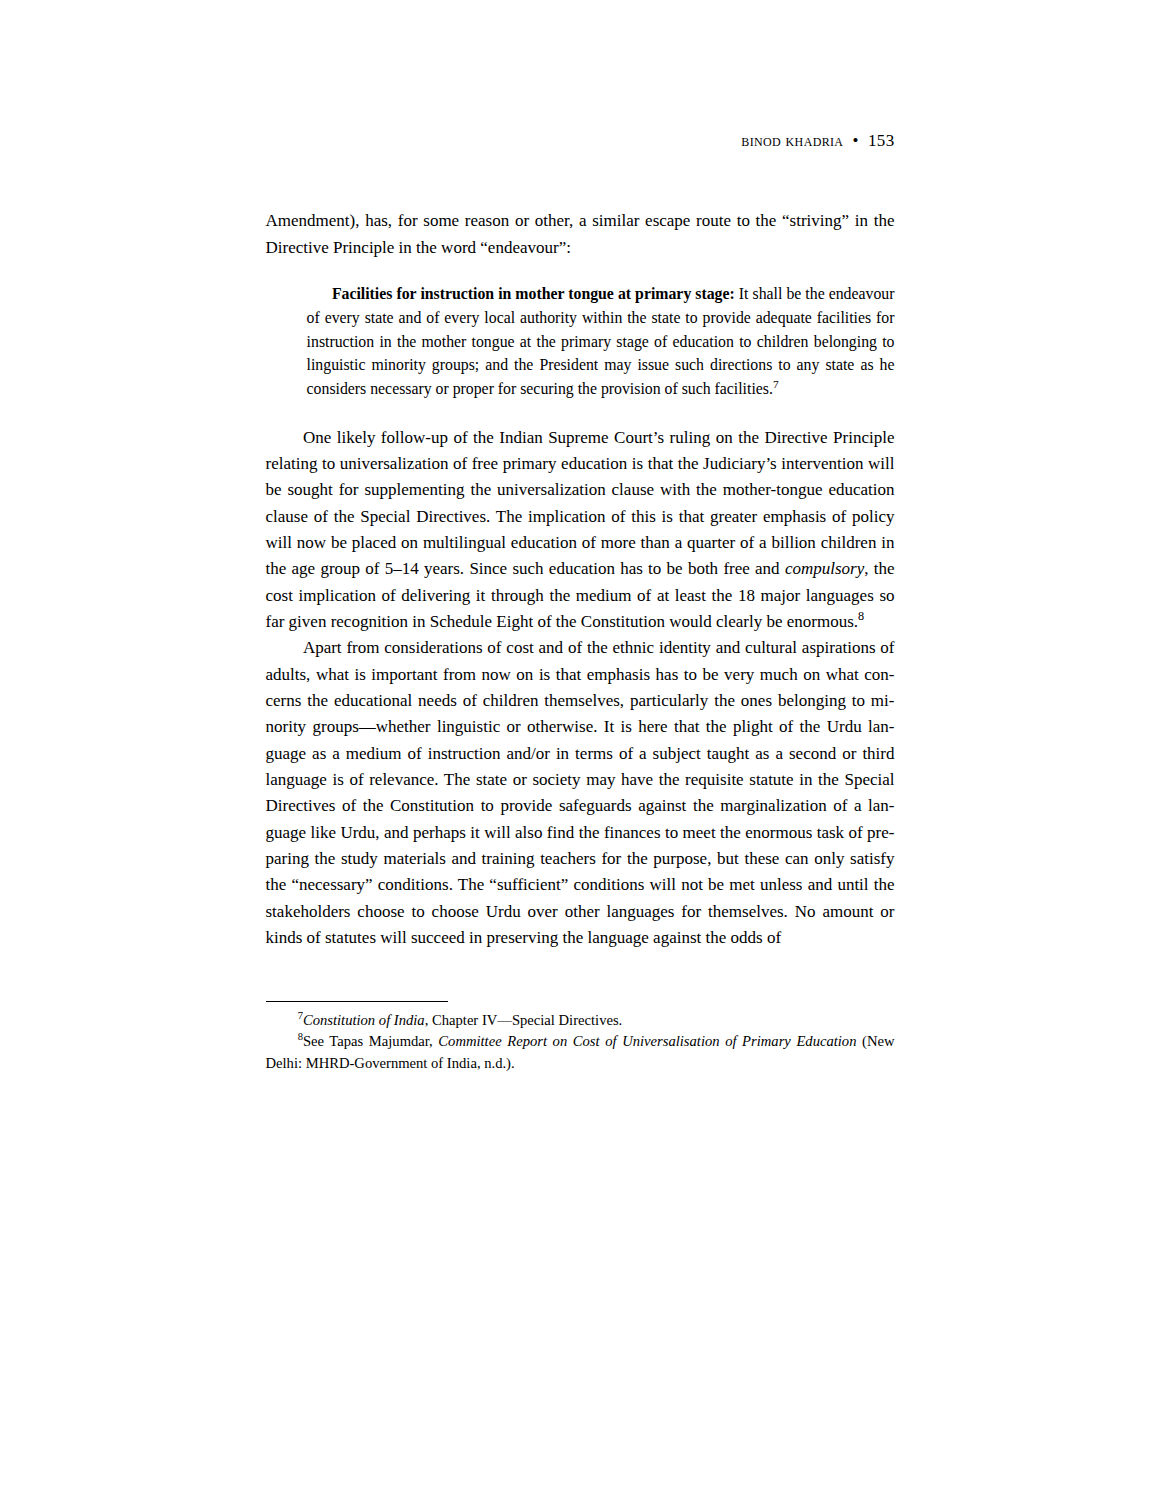Binod Khadria • 153
Amendment), has, for some reason or other, a similar escape route to the “striving” in the Directive Principle in the word “endeavour”:
Facilities for instruction in mother tongue at primary stage: It shall be the endeavour of every state and of every local authority within the state to provide adequate facilities for instruction in the mother tongue at the primary stage of education to children belonging to linguistic minority groups; and the President may issue such directions to any state as he considers necessary or proper for securing the provision of such facilities.7
One likely follow-up of the Indian Supreme Court’s ruling on the Directive Principle relating to universalization of free primary education is that the Judiciary’s intervention will be sought for supplementing the universalization clause with the mother-tongue education clause of the Special Directives. The implication of this is that greater emphasis of policy will now be placed on multilingual education of more than a quarter of a billion children in the age group of 5–14 years. Since such education has to be both free and compulsory, the cost implication of delivering it through the medium of at least the 18 major languages so far given recognition in Schedule Eight of the Constitution would clearly be enormous.8
Apart from considerations of cost and of the ethnic identity and cultural aspirations of adults, what is important from now on is that emphasis has to be very much on what concerns the educational needs of children themselves, particularly the ones belonging to minority groups—whether linguistic or otherwise. It is here that the plight of the Urdu language as a medium of instruction and/or in terms of a subject taught as a second or third language is of relevance. The state or society may have the requisite statute in the Special Directives of the Constitution to provide safeguards against the marginalization of a language like Urdu, and perhaps it will also find the finances to meet the enormous task of preparing the study materials and training teachers for the purpose, but these can only satisfy the “necessary” conditions. The “sufficient” conditions will not be met unless and until the stakeholders choose to choose Urdu over other languages for themselves. No amount or kinds of statutes will succeed in preserving the language against the odds of
7Constitution of India, Chapter IV—Special Directives.
8See Tapas Majumdar, Committee Report on Cost of Universalisation of Primary Education (New Delhi: MHRD-Government of India, n.d.).